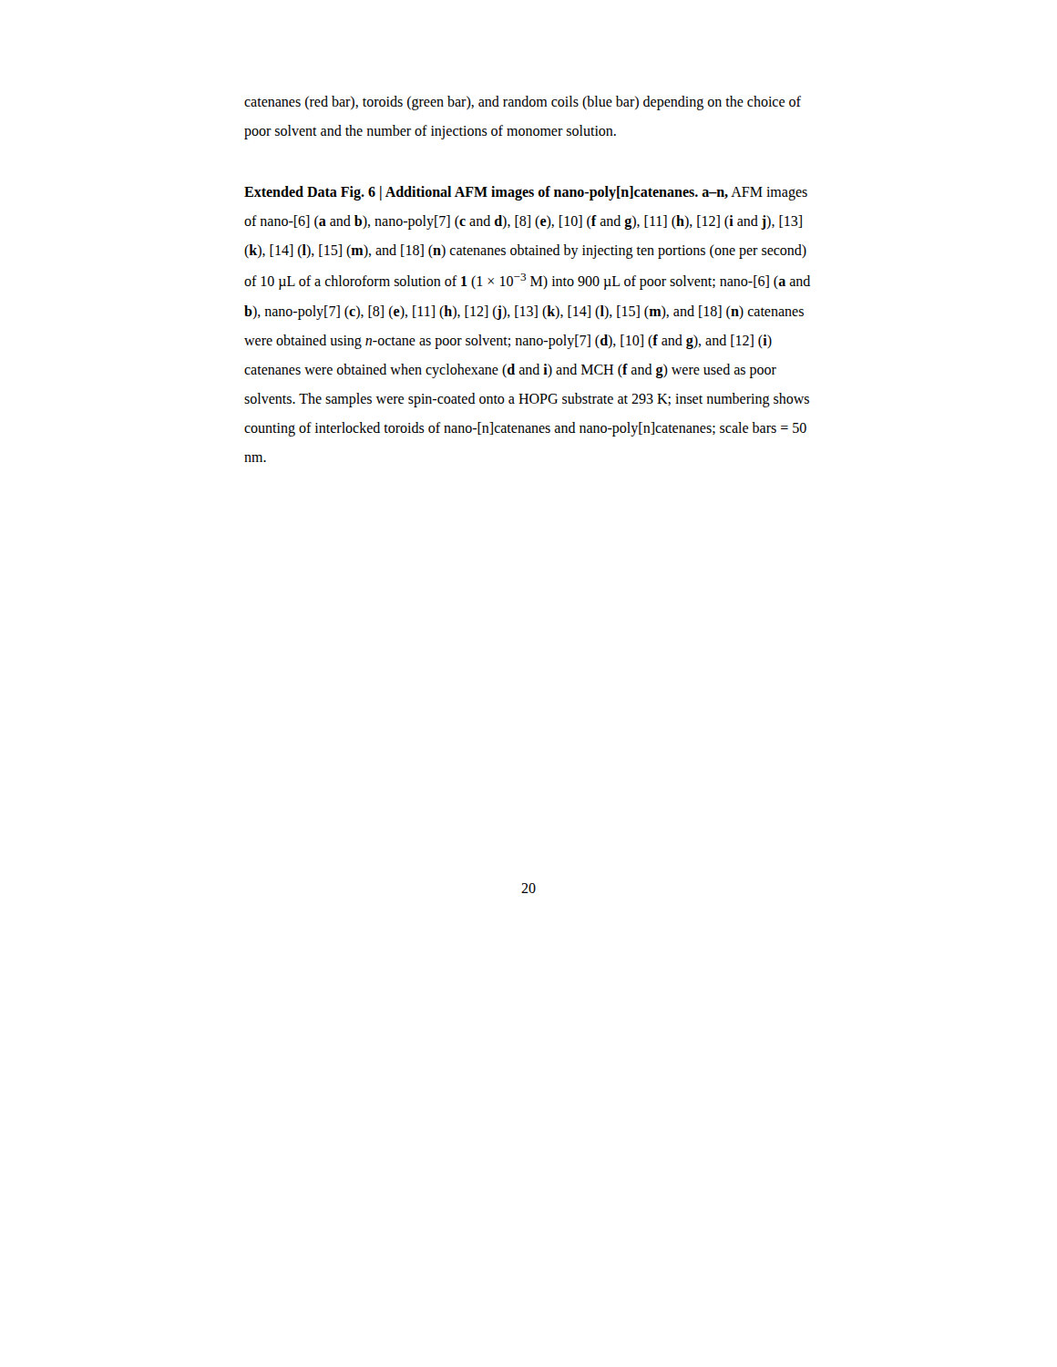catenanes (red bar), toroids (green bar), and random coils (blue bar) depending on the choice of poor solvent and the number of injections of monomer solution.
Extended Data Fig. 6 | Additional AFM images of nano-poly[n]catenanes. a–n, AFM images of nano-[6] (a and b), nano-poly[7] (c and d), [8] (e), [10] (f and g), [11] (h), [12] (i and j), [13] (k), [14] (l), [15] (m), and [18] (n) catenanes obtained by injecting ten portions (one per second) of 10 µL of a chloroform solution of 1 (1 × 10−3 M) into 900 µL of poor solvent; nano-[6] (a and b), nano-poly[7] (c), [8] (e), [11] (h), [12] (j), [13] (k), [14] (l), [15] (m), and [18] (n) catenanes were obtained using n-octane as poor solvent; nano-poly[7] (d), [10] (f and g), and [12] (i) catenanes were obtained when cyclohexane (d and i) and MCH (f and g) were used as poor solvents. The samples were spin-coated onto a HOPG substrate at 293 K; inset numbering shows counting of interlocked toroids of nano-[n]catenanes and nano-poly[n]catenanes; scale bars = 50 nm.
20